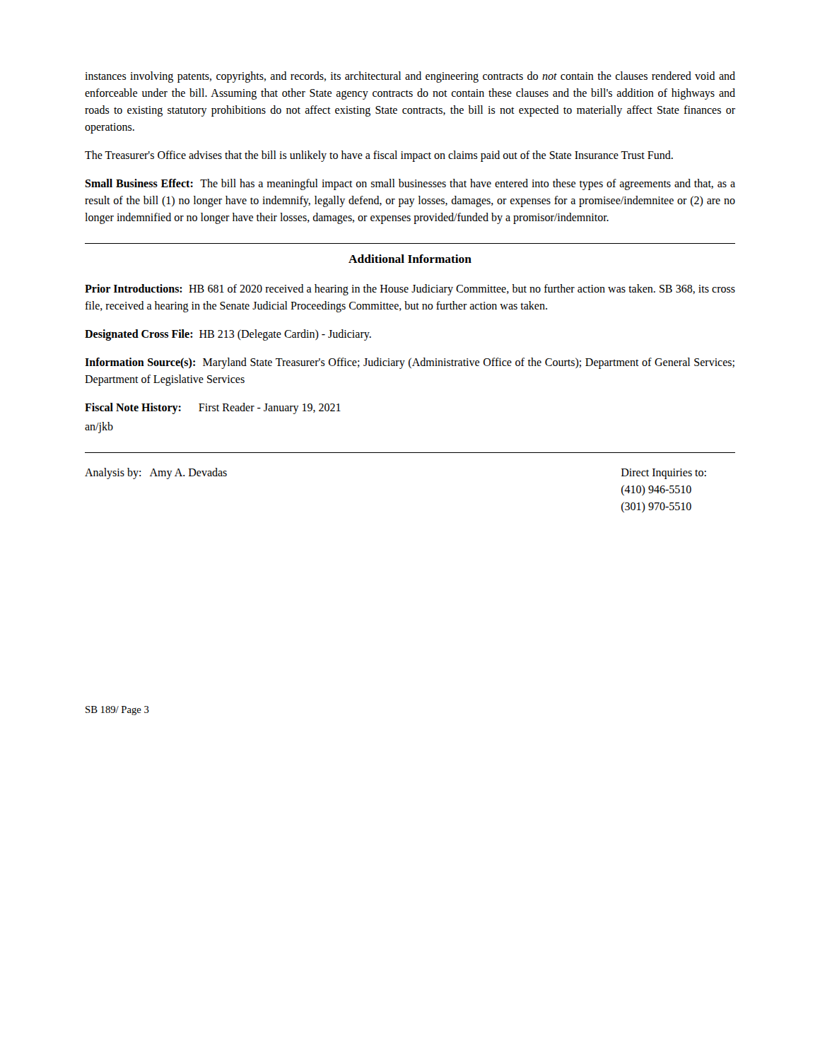instances involving patents, copyrights, and records, its architectural and engineering contracts do not contain the clauses rendered void and enforceable under the bill. Assuming that other State agency contracts do not contain these clauses and the bill's addition of highways and roads to existing statutory prohibitions do not affect existing State contracts, the bill is not expected to materially affect State finances or operations.
The Treasurer's Office advises that the bill is unlikely to have a fiscal impact on claims paid out of the State Insurance Trust Fund.
Small Business Effect: The bill has a meaningful impact on small businesses that have entered into these types of agreements and that, as a result of the bill (1) no longer have to indemnify, legally defend, or pay losses, damages, or expenses for a promisee/indemnitee or (2) are no longer indemnified or no longer have their losses, damages, or expenses provided/funded by a promisor/indemnitor.
Additional Information
Prior Introductions: HB 681 of 2020 received a hearing in the House Judiciary Committee, but no further action was taken. SB 368, its cross file, received a hearing in the Senate Judicial Proceedings Committee, but no further action was taken.
Designated Cross File: HB 213 (Delegate Cardin) - Judiciary.
Information Source(s): Maryland State Treasurer's Office; Judiciary (Administrative Office of the Courts); Department of General Services; Department of Legislative Services
Fiscal Note History: First Reader - January 19, 2021
an/jkb
Analysis by: Amy A. Devadas
Direct Inquiries to:
(410) 946-5510
(301) 970-5510
SB 189/ Page 3